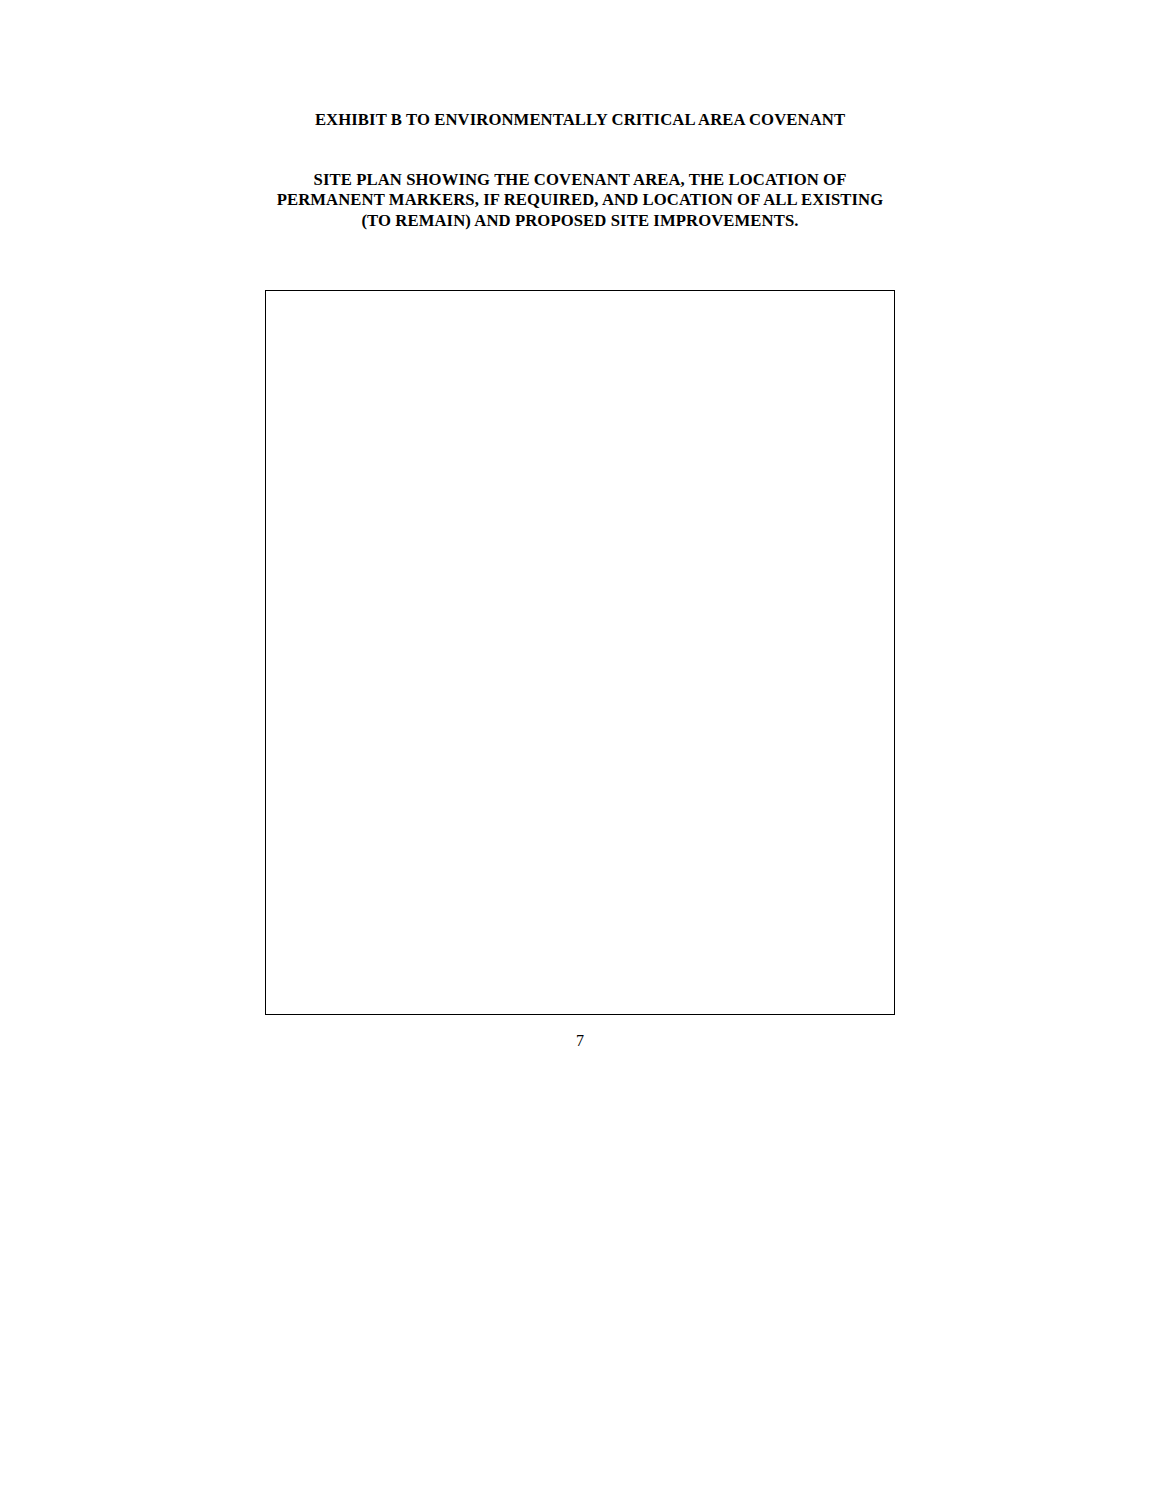EXHIBIT B TO ENVIRONMENTALLY CRITICAL AREA COVENANT
SITE PLAN SHOWING THE COVENANT AREA, THE LOCATION OF PERMANENT MARKERS, IF REQUIRED, AND LOCATION OF ALL EXISTING (TO REMAIN) AND PROPOSED SITE IMPROVEMENTS.
7